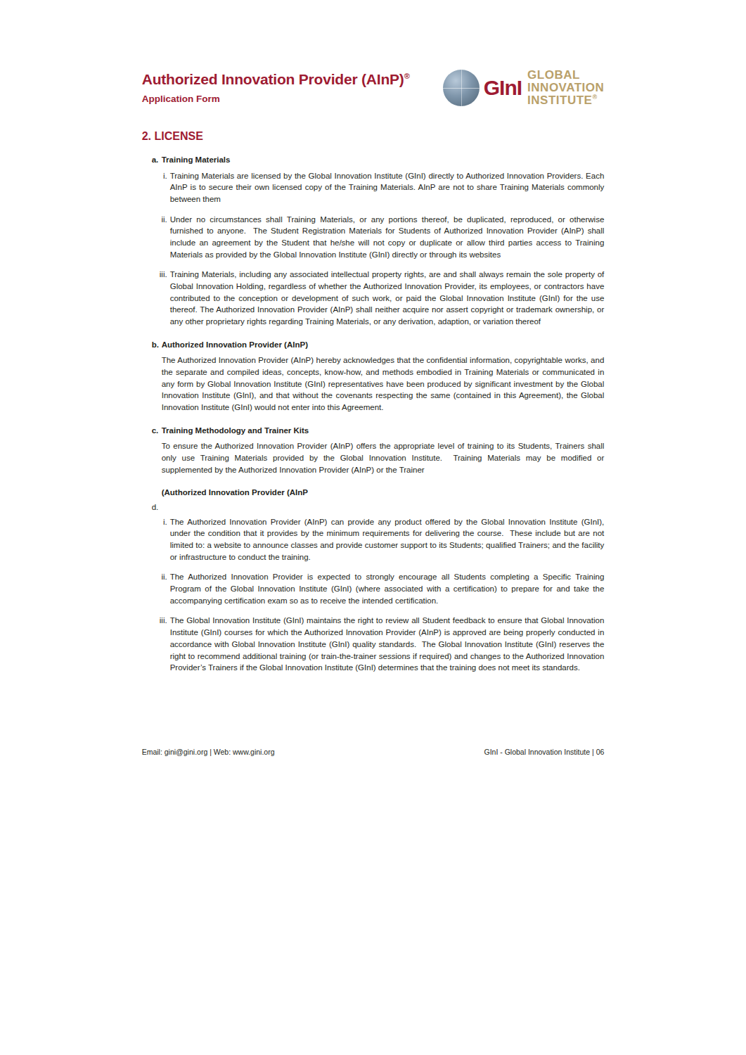Authorized Innovation Provider (AInP)®
Application Form
GInI
GLOBAL INNOVATION INSTITUTE®
2. LICENSE
a. Training Materials
i. Training Materials are licensed by the Global Innovation Institute (GInI) directly to Authorized Innovation Providers. Each AInP is to secure their own licensed copy of the Training Materials. AInP are not to share Training Materials commonly between them
ii. Under no circumstances shall Training Materials, or any portions thereof, be duplicated, reproduced, or otherwise furnished to anyone. The Student Registration Materials for Students of Authorized Innovation Provider (AInP) shall include an agreement by the Student that he/she will not copy or duplicate or allow third parties access to Training Materials as provided by the Global Innovation Institute (GInI) directly or through its websites
iii. Training Materials, including any associated intellectual property rights, are and shall always remain the sole property of Global Innovation Holding, regardless of whether the Authorized Innovation Provider, its employees, or contractors have contributed to the conception or development of such work, or paid the Global Innovation Institute (GInI) for the use thereof. The Authorized Innovation Provider (AInP) shall neither acquire nor assert copyright or trademark ownership, or any other proprietary rights regarding Training Materials, or any derivation, adaption, or variation thereof
b. Authorized Innovation Provider (AInP)
The Authorized Innovation Provider (AInP) hereby acknowledges that the confidential information, copyrightable works, and the separate and compiled ideas, concepts, know-how, and methods embodied in Training Materials or communicated in any form by Global Innovation Institute (GInI) representatives have been produced by significant investment by the Global Innovation Institute (GInI), and that without the covenants respecting the same (contained in this Agreement), the Global Innovation Institute (GInI) would not enter into this Agreement.
c. Training Methodology and Trainer Kits
To ensure the Authorized Innovation Provider (AInP) offers the appropriate level of training to its Students, Trainers shall only use Training Materials provided by the Global Innovation Institute. Training Materials may be modified or supplemented by the Authorized Innovation Provider (AInP) or the Trainer
(Authorized Innovation Provider (AInP
d.
i. The Authorized Innovation Provider (AInP) can provide any product offered by the Global Innovation Institute (GInI), under the condition that it provides by the minimum requirements for delivering the course. These include but are not limited to: a website to announce classes and provide customer support to its Students; qualified Trainers; and the facility or infrastructure to conduct the training.
ii. The Authorized Innovation Provider is expected to strongly encourage all Students completing a Specific Training Program of the Global Innovation Institute (GInI) (where associated with a certification) to prepare for and take the accompanying certification exam so as to receive the intended certification.
iii. The Global Innovation Institute (GInI) maintains the right to review all Student feedback to ensure that Global Innovation Institute (GInI) courses for which the Authorized Innovation Provider (AInP) is approved are being properly conducted in accordance with Global Innovation Institute (GInI) quality standards. The Global Innovation Institute (GInI) reserves the right to recommend additional training (or train-the-trainer sessions if required) and changes to the Authorized Innovation Provider’s Trainers if the Global Innovation Institute (GInI) determines that the training does not meet its standards.
Email: gini@gini.org | Web: www.gini.org
GInI - Global Innovation Institute | 06